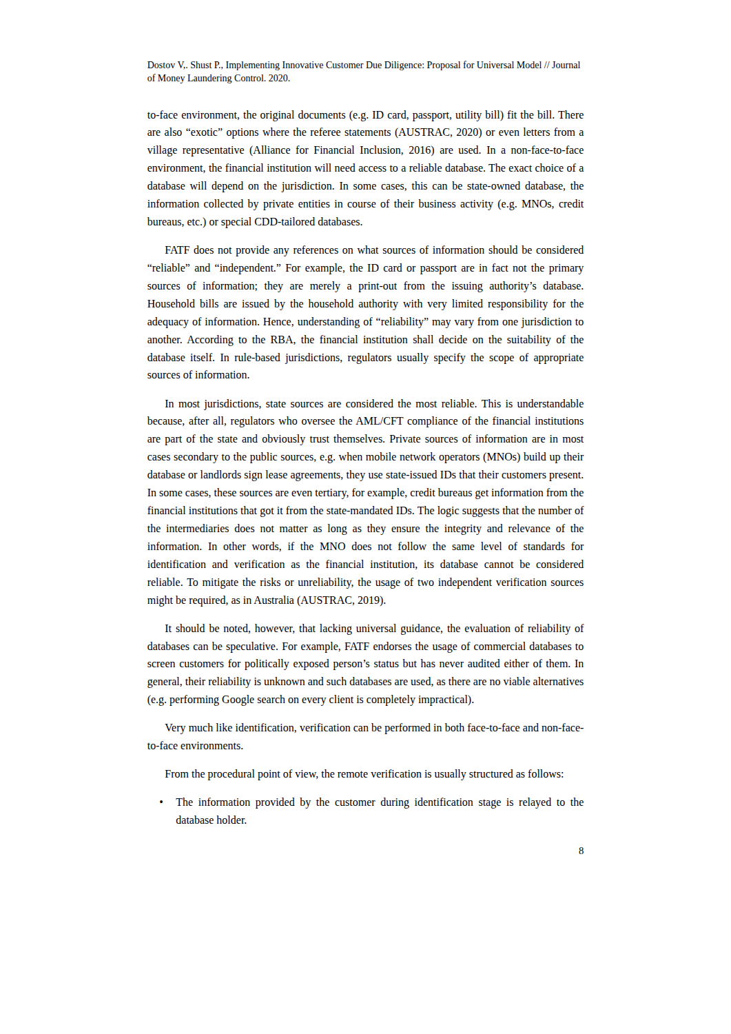Dostov V,. Shust P., Implementing Innovative Customer Due Diligence: Proposal for Universal Model // Journal of Money Laundering Control. 2020.
to-face environment, the original documents (e.g. ID card, passport, utility bill) fit the bill. There are also “exotic” options where the referee statements (AUSTRAC, 2020) or even letters from a village representative (Alliance for Financial Inclusion, 2016) are used. In a non-face-to-face environment, the financial institution will need access to a reliable database. The exact choice of a database will depend on the jurisdiction. In some cases, this can be state-owned database, the information collected by private entities in course of their business activity (e.g. MNOs, credit bureaus, etc.) or special CDD-tailored databases.
FATF does not provide any references on what sources of information should be considered “reliable” and “independent.” For example, the ID card or passport are in fact not the primary sources of information; they are merely a print-out from the issuing authority’s database. Household bills are issued by the household authority with very limited responsibility for the adequacy of information. Hence, understanding of “reliability” may vary from one jurisdiction to another. According to the RBA, the financial institution shall decide on the suitability of the database itself. In rule-based jurisdictions, regulators usually specify the scope of appropriate sources of information.
In most jurisdictions, state sources are considered the most reliable. This is understandable because, after all, regulators who oversee the AML/CFT compliance of the financial institutions are part of the state and obviously trust themselves. Private sources of information are in most cases secondary to the public sources, e.g. when mobile network operators (MNOs) build up their database or landlords sign lease agreements, they use state-issued IDs that their customers present. In some cases, these sources are even tertiary, for example, credit bureaus get information from the financial institutions that got it from the state-mandated IDs. The logic suggests that the number of the intermediaries does not matter as long as they ensure the integrity and relevance of the information. In other words, if the MNO does not follow the same level of standards for identification and verification as the financial institution, its database cannot be considered reliable. To mitigate the risks or unreliability, the usage of two independent verification sources might be required, as in Australia (AUSTRAC, 2019).
It should be noted, however, that lacking universal guidance, the evaluation of reliability of databases can be speculative. For example, FATF endorses the usage of commercial databases to screen customers for politically exposed person’s status but has never audited either of them. In general, their reliability is unknown and such databases are used, as there are no viable alternatives (e.g. performing Google search on every client is completely impractical).
Very much like identification, verification can be performed in both face-to-face and non-face-to-face environments.
From the procedural point of view, the remote verification is usually structured as follows:
The information provided by the customer during identification stage is relayed to the database holder.
8